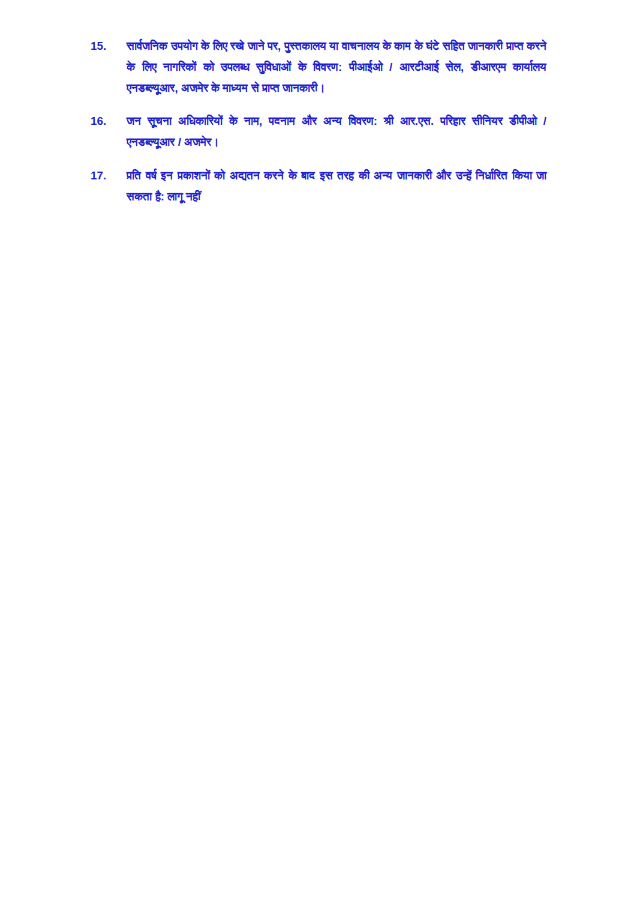सार्वजनिक उपयोग के लिए रखे जाने पर, पुस्तकालय या वाचनालय के काम के घंटे सहित जानकारी प्राप्त करने के लिए नागरिकों को उपलब्ध सुविधाओं के विवरण: पीआईओ / आरटीआई सेल, डीआरएम कार्यालय एनडब्ल्यूआर, अजमेर के माध्यम से प्राप्त जानकारी।
जन सूचना अधिकारियों के नाम, पदनाम और अन्य विवरण: श्री आर.एस. परिहार सीनियर डीपीओ / एनडब्ल्यूआर / अजमेर।
प्रति वर्ष इन प्रकाशनों को अद्यतन करने के बाद इस तरह की अन्य जानकारी और उन्हें निर्धारित किया जा सकता है: लागू नहीं